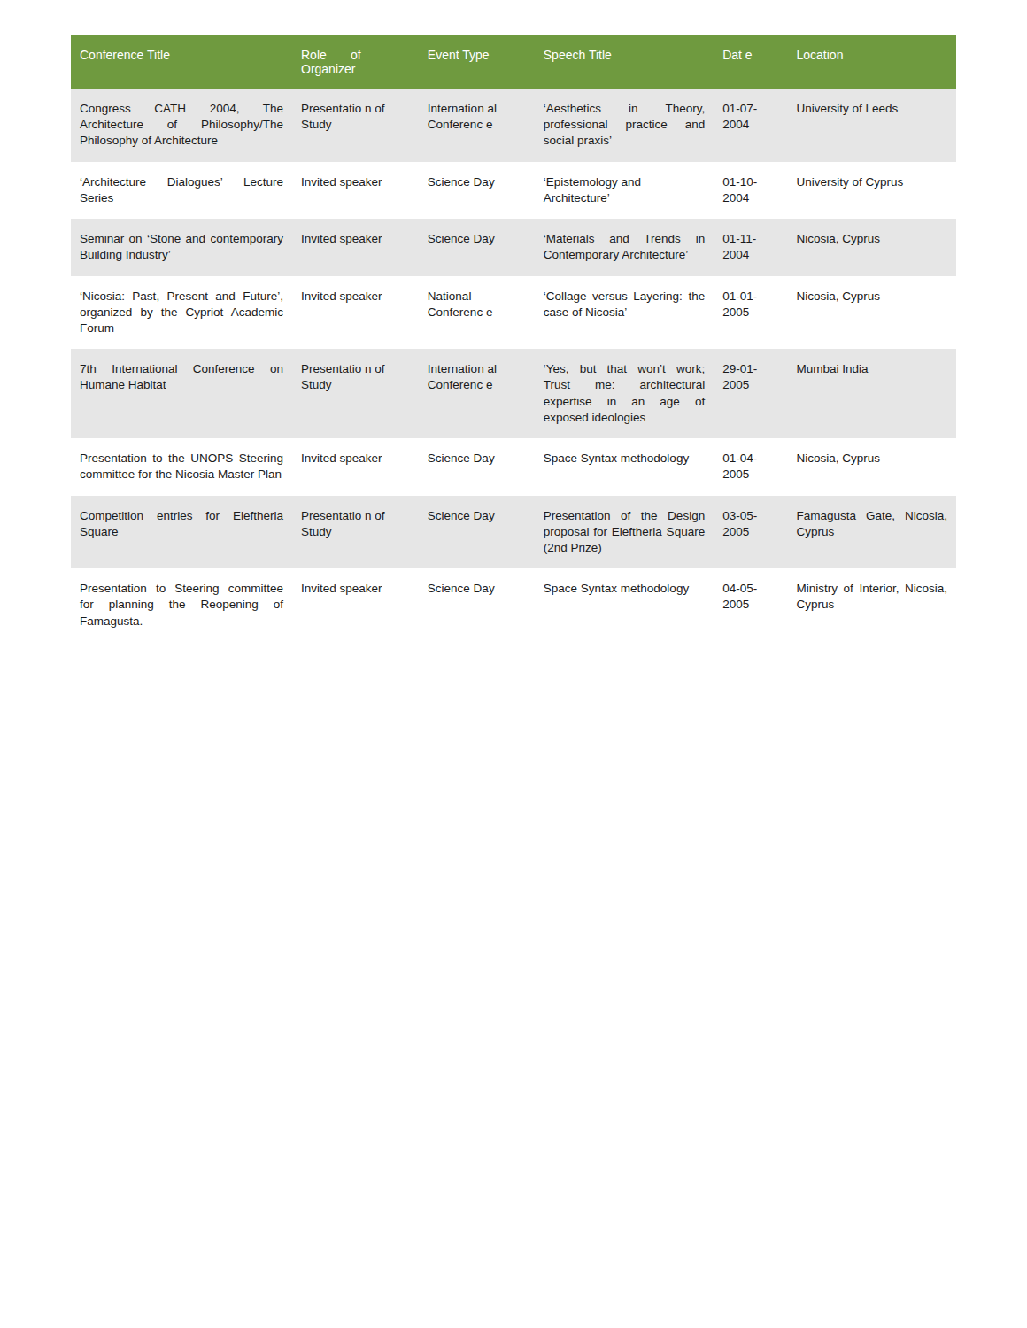| Conference Title | Role of Organizer | Event Type | Speech Title | Dat e | Location |
| --- | --- | --- | --- | --- | --- |
| Congress CATH 2004, The Architecture of Philosophy/The Philosophy of Architecture | Presentatio n of Study | Internation al Conferenc e | ‘Aesthetics in Theory, professional practice and social praxis’ | 01-07-2004 | University of Leeds |
| ‘Architecture Dialogues’ Lecture Series | Invited speaker | Science Day | ‘Epistemology and Architecture’ | 01-10-2004 | University of Cyprus |
| Seminar on ‘Stone and contemporary Building Industry’ | Invited speaker | Science Day | ‘Materials and Trends in Contemporary Architecture’ | 01-11-2004 | Nicosia, Cyprus |
| ‘Nicosia: Past, Present and Future’, organized by the Cypriot Academic Forum | Invited speaker | National Conferenc e | ‘Collage versus Layering: the case of Nicosia’ | 01-01-2005 | Nicosia, Cyprus |
| 7th International Conference on Humane Habitat | Presentatio n of Study | Internation al Conferenc e | ‘Yes, but that won’t work; Trust me: architectural expertise in an age of exposed ideologies | 29-01-2005 | Mumbai India |
| Presentation to the UNOPS Steering committee for the Nicosia Master Plan | Invited speaker | Science Day | Space Syntax methodology | 01-04-2005 | Nicosia, Cyprus |
| Competition entries for Eleftheria Square | Presentatio n of Study | Science Day | Presentation of the Design proposal for Eleftheria Square (2nd Prize) | 03-05-2005 | Famagusta Gate, Nicosia, Cyprus |
| Presentation to Steering committee for planning the Reopening of Famagusta. | Invited speaker | Science Day | Space Syntax methodology | 04-05-2005 | Ministry of Interior, Nicosia, Cyprus |